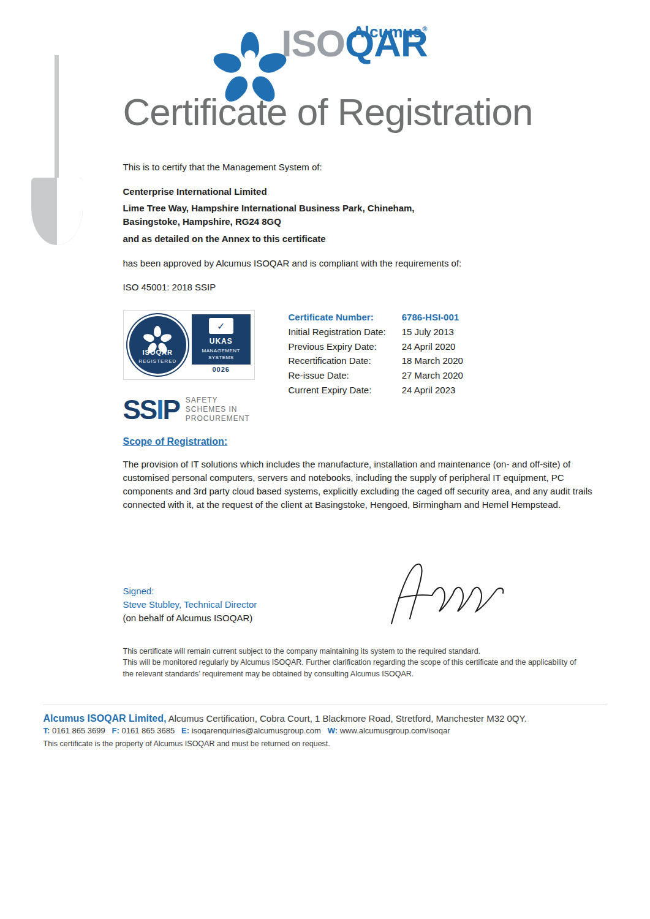Alcumus®
ISOQAR
Certificate of Registration
This is to certify that the Management System of:
Centerprise International Limited
Lime Tree Way, Hampshire International Business Park, Chineham,
Basingstoke, Hampshire, RG24 8GQ
and as detailed on the Annex to this certificate
has been approved by Alcumus ISOQAR and is compliant with the requirements of:
ISO 45001: 2018 SSIP
ISOQAR REGISTERED
✓
UKAS MANAGEMENT
SYSTEMS
0026
SSIP
Safety
Schemes in
Procurement
| Certificate Number: | 6786-HSI-001 |
| Initial Registration Date: | 15 July 2013 |
| Previous Expiry Date: | 24 April 2020 |
| Recertification Date: | 18 March 2020 |
| Re-issue Date: | 27 March 2020 |
| Current Expiry Date: | 24 April 2023 |
Scope of Registration:
The provision of IT solutions which includes the manufacture, installation and maintenance (on- and off-site) of customised personal computers, servers and notebooks, including the supply of peripheral IT equipment, PC components and 3rd party cloud based systems, explicitly excluding the caged off security area, and any audit trails connected with it, at the request of the client at Basingstoke, Hengoed, Birmingham and Hemel Hempstead.
Signed:
Steve Stubley, Technical Director
(on behalf of Alcumus ISOQAR)
This certificate will remain current subject to the company maintaining its system to the required standard.
This will be monitored regularly by Alcumus ISOQAR. Further clarification regarding the scope of this certificate and the applicability of the relevant standards’ requirement may be obtained by consulting Alcumus ISOQAR.
Alcumus ISOQAR Limited, Alcumus Certification, Cobra Court, 1 Blackmore Road, Stretford, Manchester M32 0QY.
T: 0161 865 3699 F: 0161 865 3685 E: isoqarenquiries@alcumusgroup.com W: www.alcumusgroup.com/isoqar
This certificate is the property of Alcumus ISOQAR and must be returned on request.